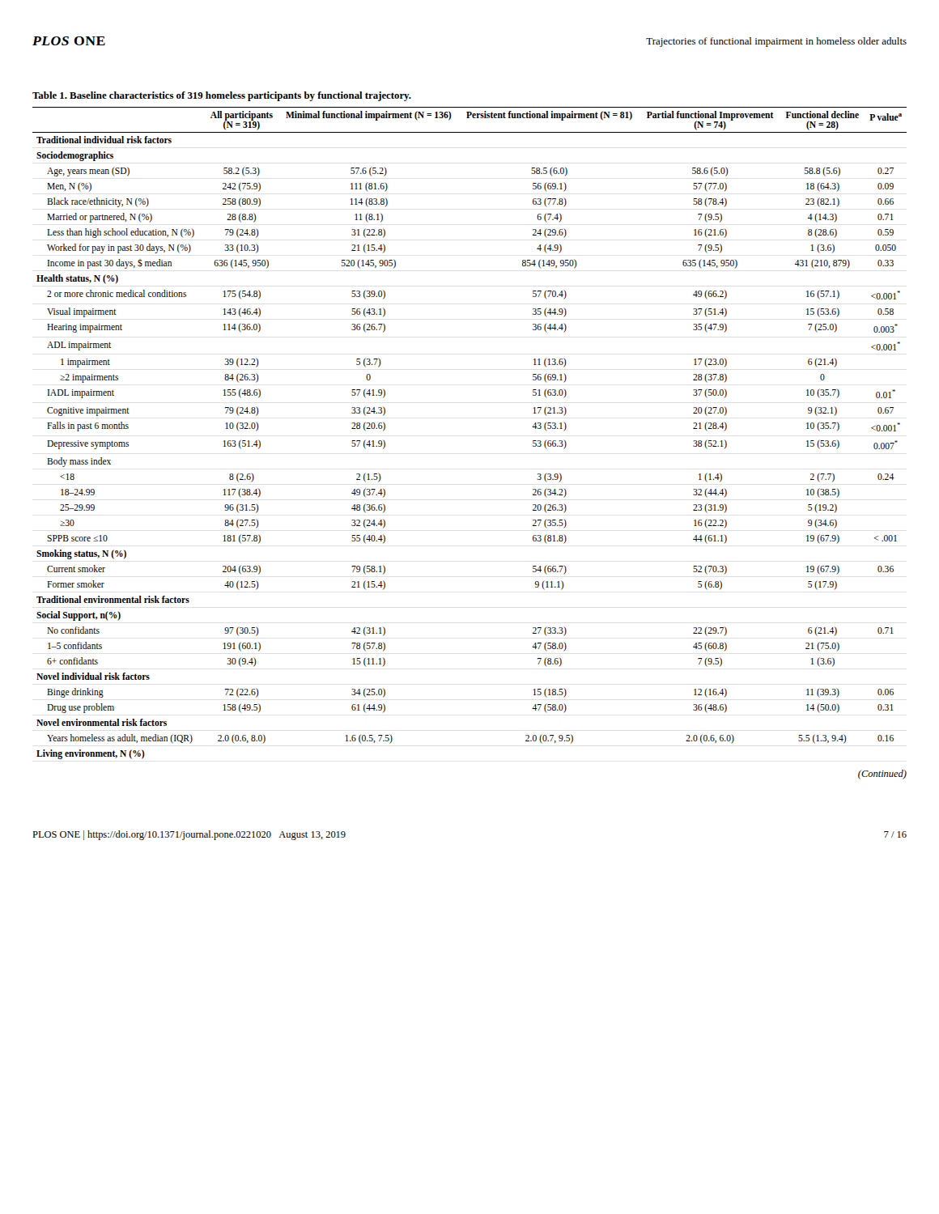PLOS ONE
Trajectories of functional impairment in homeless older adults
Table 1. Baseline characteristics of 319 homeless participants by functional trajectory.
| | All participants (N = 319) | Minimal functional impairment (N = 136) | Persistent functional impairment (N = 81) | Partial functional Improvement (N = 74) | Functional decline (N = 28) | P value a |
| --- | --- | --- | --- | --- | --- | --- |
| Traditional individual risk factors | | | | | | |
| Sociodemographics | | | | | | |
| Age, years mean (SD) | 58.2 (5.3) | 57.6 (5.2) | 58.5 (6.0) | 58.6 (5.0) | 58.8 (5.6) | 0.27 |
| Men, N (%) | 242 (75.9) | 111 (81.6) | 56 (69.1) | 57 (77.0) | 18 (64.3) | 0.09 |
| Black race/ethnicity, N (%) | 258 (80.9) | 114 (83.8) | 63 (77.8) | 58 (78.4) | 23 (82.1) | 0.66 |
| Married or partnered, N (%) | 28 (8.8) | 11 (8.1) | 6 (7.4) | 7 (9.5) | 4 (14.3) | 0.71 |
| Less than high school education, N (%) | 79 (24.8) | 31 (22.8) | 24 (29.6) | 16 (21.6) | 8 (28.6) | 0.59 |
| Worked for pay in past 30 days, N (%) | 33 (10.3) | 21 (15.4) | 4 (4.9) | 7 (9.5) | 1 (3.6) | 0.050 |
| Income in past 30 days, $ median | 636 (145, 950) | 520 (145, 905) | 854 (149, 950) | 635 (145, 950) | 431 (210, 879) | 0.33 |
| Health status, N (%) | | | | | | |
| 2 or more chronic medical conditions | 175 (54.8) | 53 (39.0) | 57 (70.4) | 49 (66.2) | 16 (57.1) | <0.001 * |
| Visual impairment | 143 (46.4) | 56 (43.1) | 35 (44.9) | 37 (51.4) | 15 (53.6) | 0.58 |
| Hearing impairment | 114 (36.0) | 36 (26.7) | 36 (44.4) | 35 (47.9) | 7 (25.0) | 0.003 * |
| ADL impairment | | | | | | <0.001 * |
| 1 impairment | 39 (12.2) | 5 (3.7) | 11 (13.6) | 17 (23.0) | 6 (21.4) | |
| ≥2 impairments | 84 (26.3) | 0 | 56 (69.1) | 28 (37.8) | 0 | |
| IADL impairment | 155 (48.6) | 57 (41.9) | 51 (63.0) | 37 (50.0) | 10 (35.7) | 0.01 * |
| Cognitive impairment | 79 (24.8) | 33 (24.3) | 17 (21.3) | 20 (27.0) | 9 (32.1) | 0.67 |
| Falls in past 6 months | 10 (32.0) | 28 (20.6) | 43 (53.1) | 21 (28.4) | 10 (35.7) | <0.001 * |
| Depressive symptoms | 163 (51.4) | 57 (41.9) | 53 (66.3) | 38 (52.1) | 15 (53.6) | 0.007 * |
| Body mass index | | | | | | |
| <18 | 8 (2.6) | 2 (1.5) | 3 (3.9) | 1 (1.4) | 2 (7.7) | 0.24 |
| 18–24.99 | 117 (38.4) | 49 (37.4) | 26 (34.2) | 32 (44.4) | 10 (38.5) | |
| 25–29.99 | 96 (31.5) | 48 (36.6) | 20 (26.3) | 23 (31.9) | 5 (19.2) | |
| ≥30 | 84 (27.5) | 32 (24.4) | 27 (35.5) | 16 (22.2) | 9 (34.6) | |
| SPPB score ≤10 | 181 (57.8) | 55 (40.4) | 63 (81.8) | 44 (61.1) | 19 (67.9) | < .001 |
| Smoking status, N (%) | | | | | | |
| Current smoker | 204 (63.9) | 79 (58.1) | 54 (66.7) | 52 (70.3) | 19 (67.9) | 0.36 |
| Former smoker | 40 (12.5) | 21 (15.4) | 9 (11.1) | 5 (6.8) | 5 (17.9) | |
| Traditional environmental risk factors | | | | | | |
| Social Support, n(%) | | | | | | |
| No confidants | 97 (30.5) | 42 (31.1) | 27 (33.3) | 22 (29.7) | 6 (21.4) | 0.71 |
| 1–5 confidants | 191 (60.1) | 78 (57.8) | 47 (58.0) | 45 (60.8) | 21 (75.0) | |
| 6+ confidants | 30 (9.4) | 15 (11.1) | 7 (8.6) | 7 (9.5) | 1 (3.6) | |
| Novel individual risk factors | | | | | | |
| Binge drinking | 72 (22.6) | 34 (25.0) | 15 (18.5) | 12 (16.4) | 11 (39.3) | 0.06 |
| Drug use problem | 158 (49.5) | 61 (44.9) | 47 (58.0) | 36 (48.6) | 14 (50.0) | 0.31 |
| Novel environmental risk factors | | | | | | |
| Years homeless as adult, median (IQR) | 2.0 (0.6, 8.0) | 1.6 (0.5, 7.5) | 2.0 (0.7, 9.5) | 2.0 (0.6, 6.0) | 5.5 (1.3, 9.4) | 0.16 |
| Living environment, N (%) | | | | | | |
(Continued)
PLOS ONE | https://doi.org/10.1371/journal.pone.0221020 August 13, 2019
7 / 16